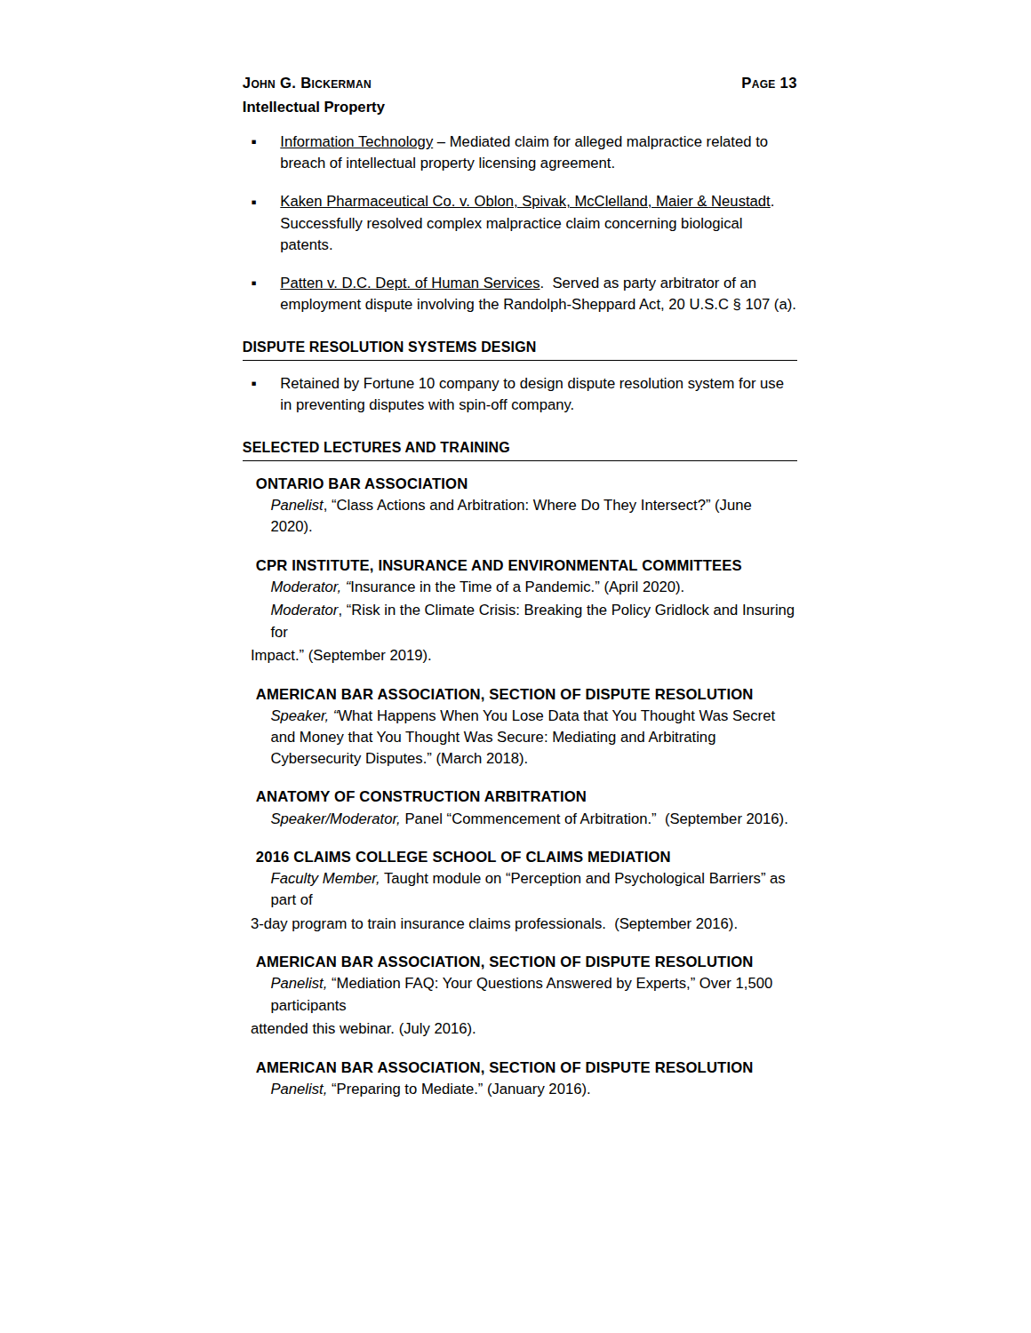John G. Bickerman Page 13
Intellectual Property
Information Technology – Mediated claim for alleged malpractice related to breach of intellectual property licensing agreement.
Kaken Pharmaceutical Co. v. Oblon, Spivak, McClelland, Maier & Neustadt. Successfully resolved complex malpractice claim concerning biological patents.
Patten v. D.C. Dept. of Human Services. Served as party arbitrator of an employment dispute involving the Randolph-Sheppard Act, 20 U.S.C § 107 (a).
DISPUTE RESOLUTION SYSTEMS DESIGN
Retained by Fortune 10 company to design dispute resolution system for use in preventing disputes with spin-off company.
SELECTED LECTURES AND TRAINING
ONTARIO BAR ASSOCIATION
Panelist, “Class Actions and Arbitration: Where Do They Intersect?” (June 2020).
CPR INSTITUTE, INSURANCE AND ENVIRONMENTAL COMMITTEES
Moderator, “Insurance in the Time of a Pandemic.” (April 2020).
Moderator, “Risk in the Climate Crisis: Breaking the Policy Gridlock and Insuring for
Impact.” (September 2019).
AMERICAN BAR ASSOCIATION, SECTION OF DISPUTE RESOLUTION
Speaker, “What Happens When You Lose Data that You Thought Was Secret and Money that You Thought Was Secure: Mediating and Arbitrating Cybersecurity Disputes.” (March 2018).
ANATOMY OF CONSTRUCTION ARBITRATION
Speaker/Moderator, Panel “Commencement of Arbitration.” (September 2016).
2016 CLAIMS COLLEGE SCHOOL OF CLAIMS MEDIATION
Faculty Member, Taught module on “Perception and Psychological Barriers” as part of
3-day program to train insurance claims professionals. (September 2016).
AMERICAN BAR ASSOCIATION, SECTION OF DISPUTE RESOLUTION
Panelist, “Mediation FAQ: Your Questions Answered by Experts,” Over 1,500 participants
attended this webinar. (July 2016).
AMERICAN BAR ASSOCIATION, SECTION OF DISPUTE RESOLUTION
Panelist, “Preparing to Mediate.” (January 2016).